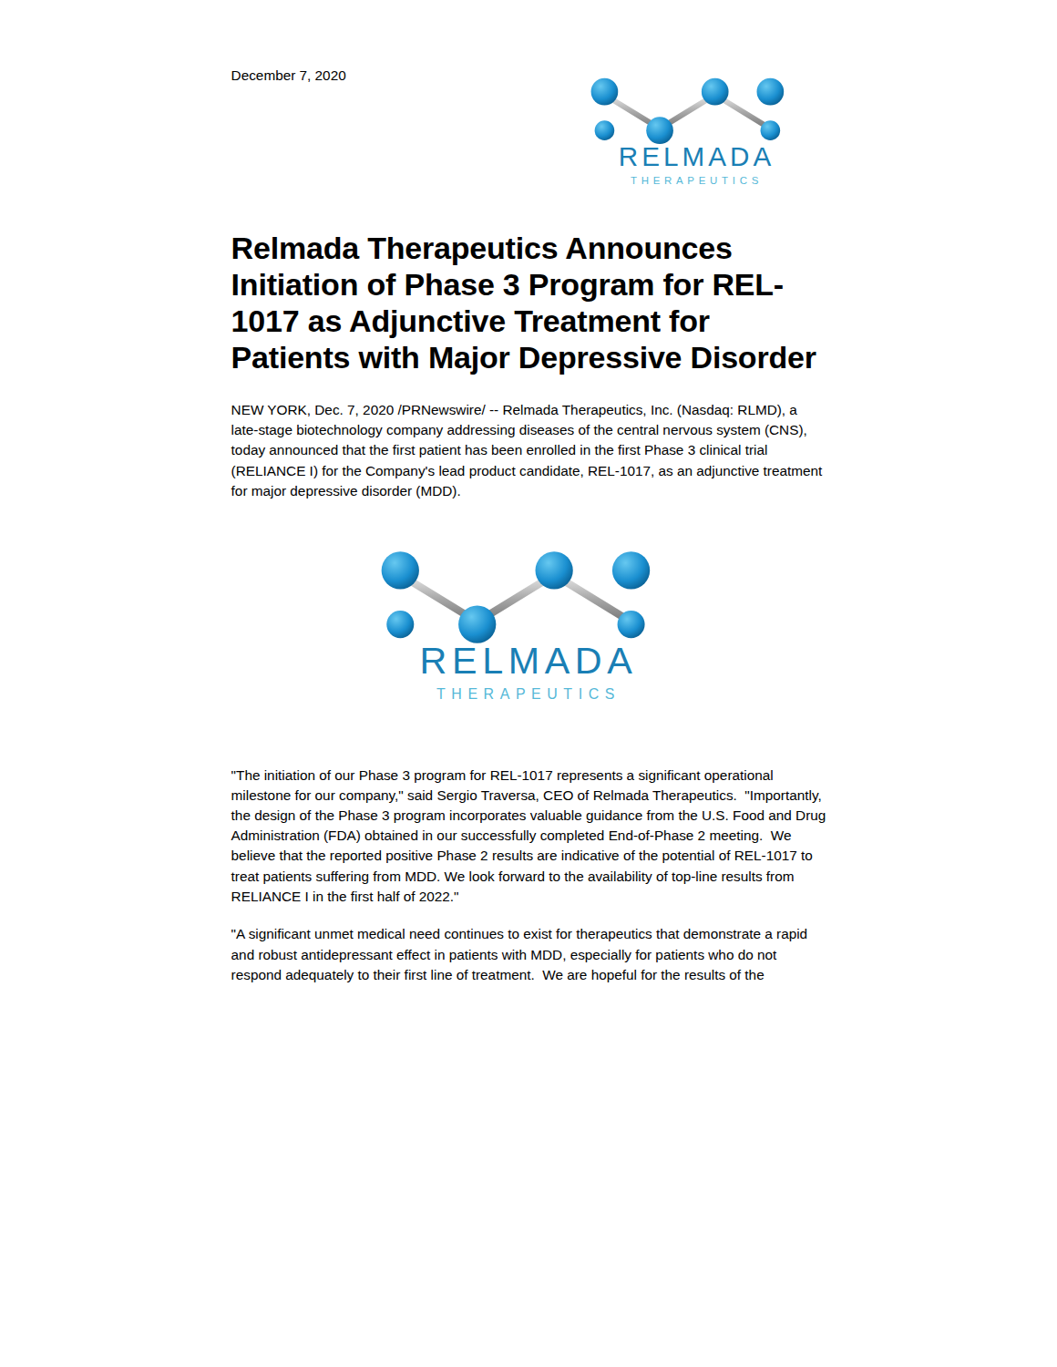December 7, 2020
Relmada Therapeutics Announces Initiation of Phase 3 Program for REL-1017 as Adjunctive Treatment for Patients with Major Depressive Disorder
NEW YORK, Dec. 7, 2020 /PRNewswire/ -- Relmada Therapeutics, Inc. (Nasdaq: RLMD), a late-stage biotechnology company addressing diseases of the central nervous system (CNS), today announced that the first patient has been enrolled in the first Phase 3 clinical trial (RELIANCE I) for the Company's lead product candidate, REL-1017, as an adjunctive treatment for major depressive disorder (MDD).
"The initiation of our Phase 3 program for REL-1017 represents a significant operational milestone for our company," said Sergio Traversa, CEO of Relmada Therapeutics. "Importantly, the design of the Phase 3 program incorporates valuable guidance from the U.S. Food and Drug Administration (FDA) obtained in our successfully completed End-of-Phase 2 meeting. We believe that the reported positive Phase 2 results are indicative of the potential of REL-1017 to treat patients suffering from MDD. We look forward to the availability of top-line results from RELIANCE I in the first half of 2022."
"A significant unmet medical need continues to exist for therapeutics that demonstrate a rapid and robust antidepressant effect in patients with MDD, especially for patients who do not respond adequately to their first line of treatment. We are hopeful for the results of the